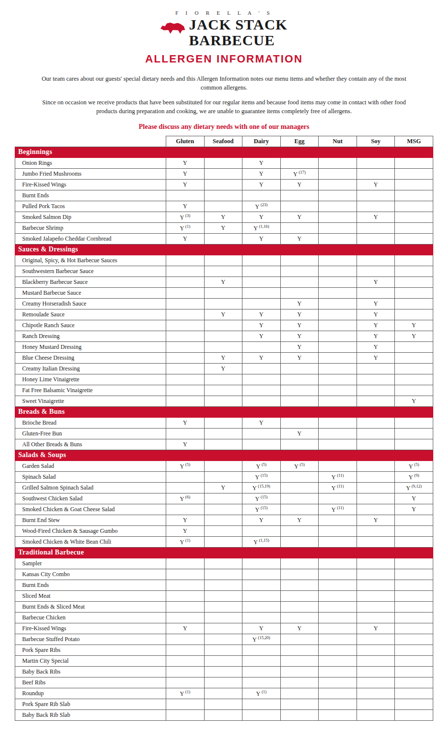F I O R E L L A ' S
JACK STACK
BARBECUE
ALLERGEN INFORMATION
Our team cares about our guests' special dietary needs and this Allergen Information notes our menu items and whether they contain any of the most common allergens.
Since on occasion we receive products that have been substituted for our regular items and because food items may come in contact with other food products during preparation and cooking, we are unable to guarantee items completely free of allergens.
Please discuss any dietary needs with one of our managers
| | Gluten | Seafood | Dairy | Egg | Nut | Soy | MSG |
| --- | --- | --- | --- | --- | --- | --- | --- |
| Beginnings |
| Onion Rings | Y | | Y | | | | |
| Jumbo Fried Mushrooms | Y | | Y | Y (17) | | | |
| Fire-Kissed Wings | Y | | Y | Y | | Y | |
| Burnt Ends | | | | | | | |
| Pulled Pork Tacos | Y | | Y (23) | | | | |
| Smoked Salmon Dip | Y (3) | Y | Y | Y | | Y | |
| Barbecue Shrimp | Y (1) | Y | Y (1,16) | | | | |
| Smoked Jalapeño Cheddar Cornbread | Y | | Y | Y | | | |
| Sauces & Dressings |
| Original, Spicy, & Hot Barbecue Sauces | | | | | | | |
| Southwestern Barbecue Sauce | | | | | | | |
| Blackberry Barbecue Sauce | | Y | | | | Y | |
| Mustard Barbecue Sauce | | | | | | | |
| Creamy Horseradish Sauce | | | | Y | | Y | |
| Remoulade Sauce | | Y | Y | Y | | Y | |
| Chipotle Ranch Sauce | | | Y | Y | | Y | Y |
| Ranch Dressing | | | Y | Y | | Y | Y |
| Honey Mustard Dressing | | | | Y | | Y | |
| Blue Cheese Dressing | | Y | Y | Y | | Y | |
| Creamy Italian Dressing | | Y | | | | | |
| Honey Lime Vinaigrette | | | | | | | |
| Fat Free Balsamic Vinaigrette | | | | | | | |
| Sweet Vinaigrette | | | | | | | Y |
| Breads & Buns |
| Brioche Bread | Y | | Y | | | | |
| Gluten-Free Bun | | | | Y | | | |
| All Other Breads & Buns | Y | | | | | | |
| Salads & Soups |
| Garden Salad | Y (5) | | Y (5) | Y (5) | | | Y (5) |
| Spinach Salad | | | Y (15) | | Y (11) | | Y (9) |
| Grilled Salmon Spinach Salad | | Y | Y (15,19) | | Y (11) | | Y (9,12) |
| Southwest Chicken Salad | Y (6) | | Y (15) | | | | Y |
| Smoked Chicken & Goat Cheese Salad | | | Y (15) | | Y (11) | | Y |
| Burnt End Stew | Y | | Y | Y | | Y | |
| Wood-Fired Chicken & Sausage Gumbo | Y | | | | | | |
| Smoked Chicken & White Bean Chili | Y (1) | | Y (1,15) | | | | |
| Traditional Barbecue |
| Sampler | | | | | | | |
| Kansas City Combo | | | | | | | |
| Burnt Ends | | | | | | | |
| Sliced Meat | | | | | | | |
| Burnt Ends & Sliced Meat | | | | | | | |
| Barbecue Chicken | | | | | | | |
| Fire-Kissed Wings | Y | | Y | Y | | Y | |
| Barbecue Stuffed Potato | | | Y (15,20) | | | | |
| Pork Spare Ribs | | | | | | | |
| Martin City Special | | | | | | | |
| Baby Back Ribs | | | | | | | |
| Beef Ribs | | | | | | | |
| Roundup | Y (1) | | Y (1) | | | | |
| Pork Spare Rib Slab | | | | | | | |
| Baby Back Rib Slab | | | | | | | |